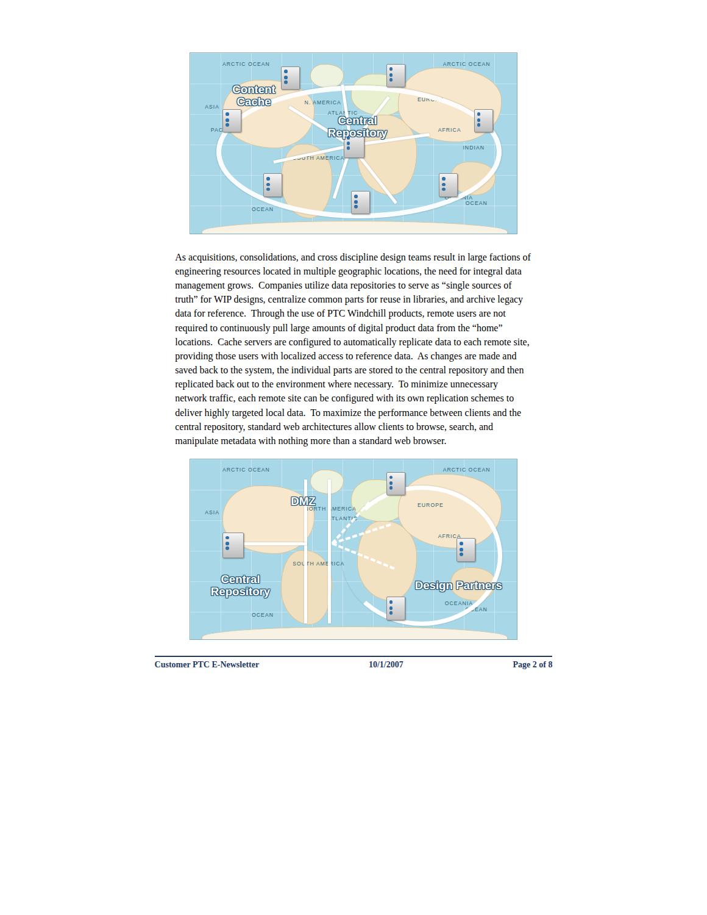Arctic Ocean Arctic Ocean Asia Pacific N. America Atlantic Europe Africa South America Indian Ocean Ocean Oceania
Content
Cache
Central
Repository
As acquisitions, consolidations, and cross discipline design teams result in large factions of engineering resources located in multiple geographic locations, the need for integral data management grows. Companies utilize data repositories to serve as “single sources of truth” for WIP designs, centralize common parts for reuse in libraries, and archive legacy data for reference. Through the use of PTC Windchill products, remote users are not required to continuously pull large amounts of digital product data from the “home” locations. Cache servers are configured to automatically replicate data to each remote site, providing those users with localized access to reference data. As changes are made and saved back to the system, the individual parts are stored to the central repository and then replicated back out to the environment where necessary. To minimize unnecessary network traffic, each remote site can be configured with its own replication schemes to deliver highly targeted local data. To maximize the performance between clients and the central repository, standard web architectures allow clients to browse, search, and manipulate metadata with nothing more than a standard web browser.
Arctic Ocean Arctic Ocean Asia North America Atlantic Europe Africa South America Ocean Ocean Oceania
DMZ
Central
Repository
Design Partners
Customer PTC E-Newsletter 10/1/2007 Page 2 of 8